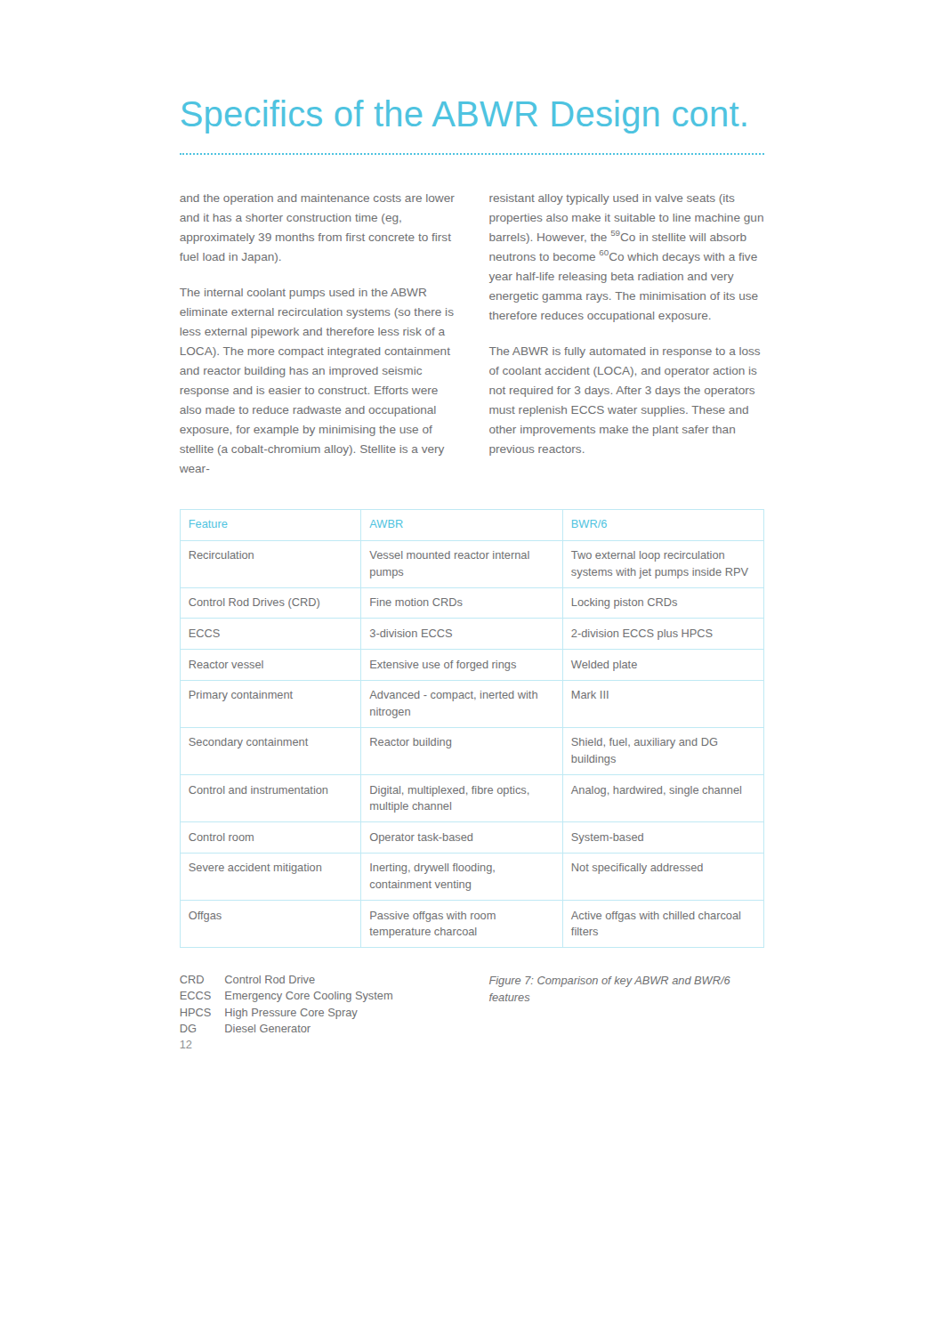Specifics of the ABWR Design cont.
and the operation and maintenance costs are lower and it has a shorter construction time (eg, approximately 39 months from first concrete to first fuel load in Japan).
The internal coolant pumps used in the ABWR eliminate external recirculation systems (so there is less external pipework and therefore less risk of a LOCA). The more compact integrated containment and reactor building has an improved seismic response and is easier to construct. Efforts were also made to reduce radwaste and occupational exposure, for example by minimising the use of stellite (a cobalt-chromium alloy). Stellite is a very wear-
resistant alloy typically used in valve seats (its properties also make it suitable to line machine gun barrels). However, the 59Co in stellite will absorb neutrons to become 60Co which decays with a five year half-life releasing beta radiation and very energetic gamma rays. The minimisation of its use therefore reduces occupational exposure.
The ABWR is fully automated in response to a loss of coolant accident (LOCA), and operator action is not required for 3 days. After 3 days the operators must replenish ECCS water supplies. These and other improvements make the plant safer than previous reactors.
| Feature | AWBR | BWR/6 |
| --- | --- | --- |
| Recirculation | Vessel mounted reactor internal pumps | Two external loop recirculation systems with jet pumps inside RPV |
| Control Rod Drives (CRD) | Fine motion CRDs | Locking piston CRDs |
| ECCS | 3-division ECCS | 2-division ECCS plus HPCS |
| Reactor vessel | Extensive use of forged rings | Welded plate |
| Primary containment | Advanced - compact, inerted with nitrogen | Mark III |
| Secondary containment | Reactor building | Shield, fuel, auxiliary and DG buildings |
| Control and instrumentation | Digital, multiplexed, fibre optics, multiple channel | Analog, hardwired, single channel |
| Control room | Operator task-based | System-based |
| Severe accident mitigation | Inerting, drywell flooding, containment venting | Not specifically addressed |
| Offgas | Passive offgas with room temperature charcoal | Active offgas with chilled charcoal filters |
| CRD | Control Rod Drive |
| ECCS | Emergency Core Cooling System |
| HPCS | High Pressure Core Spray |
| DG | Diesel Generator |
Figure 7: Comparison of key ABWR and BWR/6 features
12